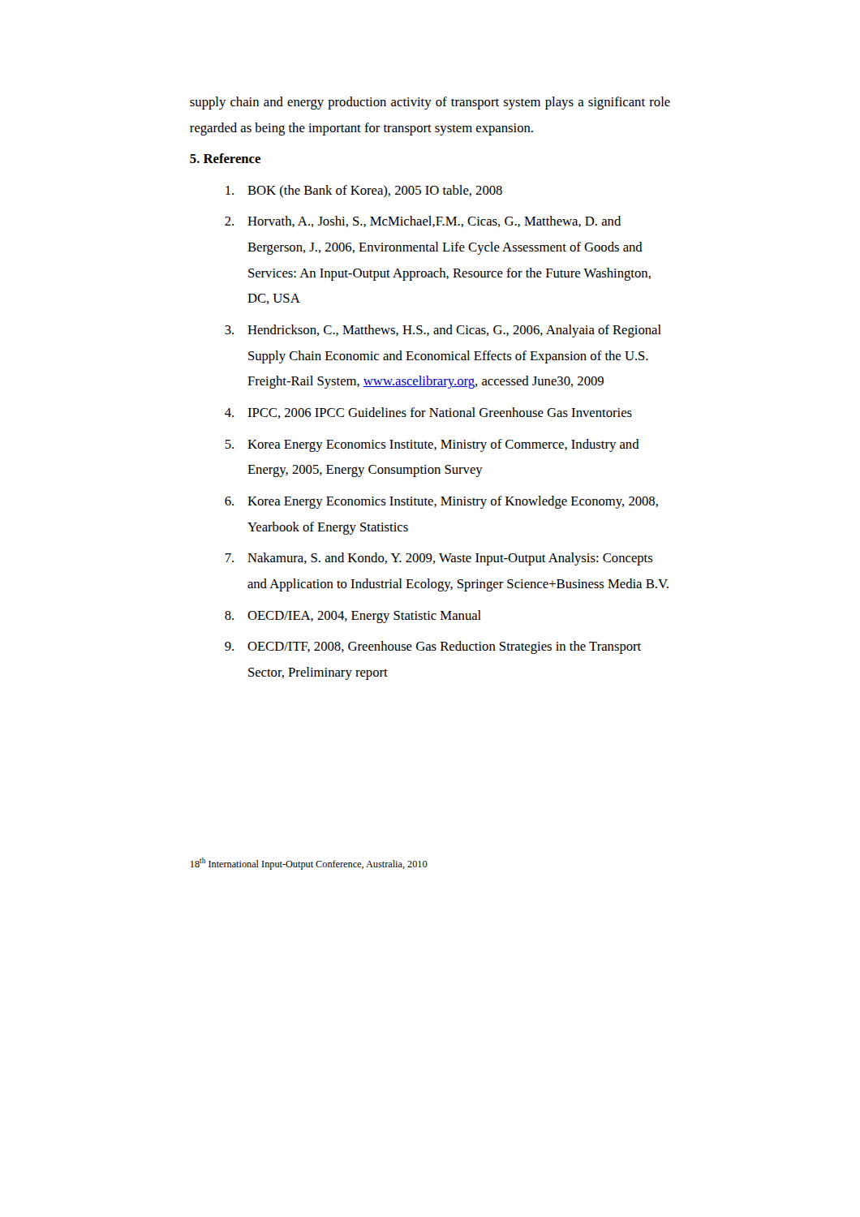supply chain and energy production activity of transport system plays a significant role regarded as being the important for transport system expansion.
5. Reference
BOK (the Bank of Korea), 2005 IO table, 2008
Horvath, A., Joshi, S., McMichael,F.M., Cicas, G., Matthewa, D. and Bergerson, J., 2006, Environmental Life Cycle Assessment of Goods and Services: An Input-Output Approach, Resource for the Future Washington, DC, USA
Hendrickson, C., Matthews, H.S., and Cicas, G., 2006, Analyaia of Regional Supply Chain Economic and Economical Effects of Expansion of the U.S. Freight-Rail System, www.ascelibrary.org, accessed June30, 2009
IPCC, 2006 IPCC Guidelines for National Greenhouse Gas Inventories
Korea Energy Economics Institute, Ministry of Commerce, Industry and Energy, 2005, Energy Consumption Survey
Korea Energy Economics Institute, Ministry of Knowledge Economy, 2008, Yearbook of Energy Statistics
Nakamura, S. and Kondo, Y. 2009, Waste Input-Output Analysis: Concepts and Application to Industrial Ecology, Springer Science+Business Media B.V.
OECD/IEA, 2004, Energy Statistic Manual
OECD/ITF, 2008, Greenhouse Gas Reduction Strategies in the Transport Sector, Preliminary report
18th International Input-Output Conference, Australia, 2010